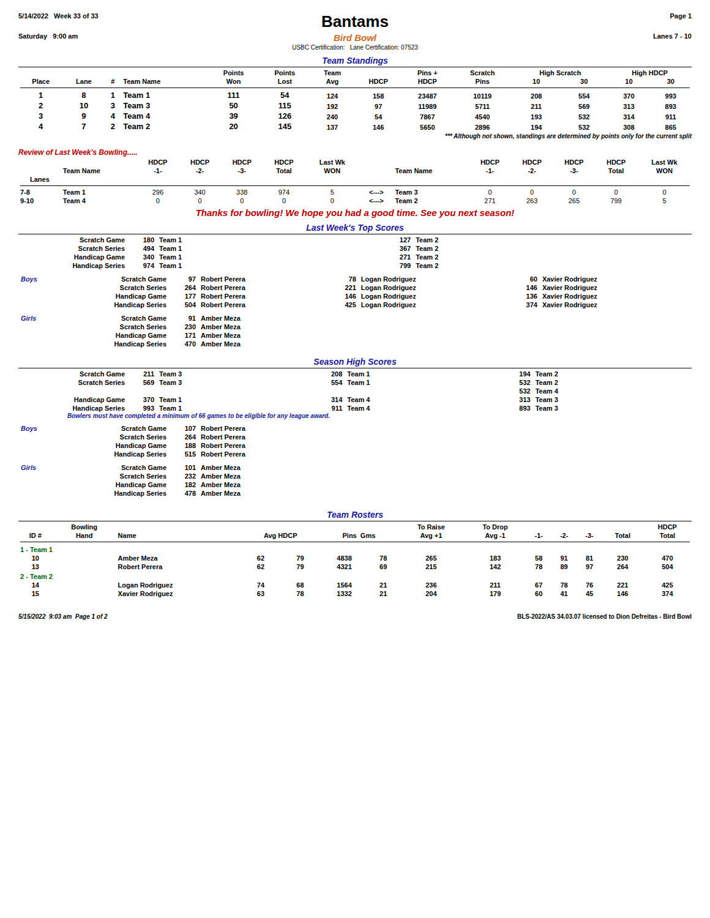5/14/2022 Week 33 of 33
Bantams
Page 1
Saturday 9:00 am
Bird Bowl
Lanes 7 - 10
USBC Certification: Lane Certification: 07523
Team Standings
| | | | | Points | Points | Team | | Pins + | Scratch | High Scratch | High HDCP |
| --- | --- | --- | --- | --- | --- | --- | --- | --- | --- | --- | --- |
| Place | Lane | # | Team Name | Won | Lost | Avg | HDCP | HDCP | Pins | 10 | 30 | 10 | 30 |
| 1 | 8 | 1 | Team 1 | 111 | 54 | 124 | 158 | 23487 | 10119 | 208 | 554 | 370 | 993 |
| 2 | 10 | 3 | Team 3 | 50 | 115 | 192 | 97 | 11989 | 5711 | 211 | 569 | 313 | 893 |
| 3 | 9 | 4 | Team 4 | 39 | 126 | 240 | 54 | 7867 | 4540 | 193 | 532 | 314 | 911 |
| 4 | 7 | 2 | Team 2 | 20 | 145 | 137 | 146 | 5650 | 2896 | 194 | 532 | 308 | 865 |
*** Although not shown, standings are determined by points only for the current split
Review of Last Week's Bowling.....
| | | HDCP | HDCP | HDCP | HDCP | Last Wk | | | HDCP | HDCP | HDCP | HDCP | Last Wk |
| --- | --- | --- | --- | --- | --- | --- | --- | --- | --- | --- | --- | --- | --- |
| | Team Name | -1- | -2- | -3- | Total | WON | | Team Name | -1- | -2- | -3- | Total | WON |
| Lanes | | | | | | | | | | | | | |
| 7-8 | Team 1 | 296 | 340 | 338 | 974 | 5 | <---> | Team 3 | 0 | 0 | 0 | 0 | 0 |
| 9-10 | Team 4 | 0 | 0 | 0 | 0 | 0 | <---> | Team 2 | 271 | 263 | 265 | 799 | 5 |
Thanks for bowling! We hope you had a good time. See you next season!
Last Week's Top Scores
| Scratch Game | 180 | Team 1 | 127 | Team 2 | | |
| Scratch Series | 494 | Team 1 | 367 | Team 2 | | |
| Handicap Game | 340 | Team 1 | 271 | Team 2 | | |
| Handicap Series | 974 | Team 1 | 799 | Team 2 | | |
| Boys | Scratch Game | 97 | Robert Perera | 78 | Logan Rodriguez | 60 | Xavier Rodriguez |
| | Scratch Series | 264 | Robert Perera | 221 | Logan Rodriguez | 146 | Xavier Rodriguez |
| | Handicap Game | 177 | Robert Perera | 146 | Logan Rodriguez | 136 | Xavier Rodriguez |
| | Handicap Series | 504 | Robert Perera | 425 | Logan Rodriguez | 374 | Xavier Rodriguez |
| Girls | Scratch Game | 91 | Amber Meza | | | | |
| | Scratch Series | 230 | Amber Meza | | | | |
| | Handicap Game | 171 | Amber Meza | | | | |
| | Handicap Series | 470 | Amber Meza | | | | |
Season High Scores
| Scratch Game | 211 | Team 3 | 208 | Team 1 | 194 | Team 2 |
| Scratch Series | 569 | Team 3 | 554 | Team 1 | 532 | Team 2 |
| | | | | | 532 | Team 4 |
| Handicap Game | 370 | Team 1 | 314 | Team 4 | 313 | Team 3 |
| Handicap Series | 993 | Team 1 | 911 | Team 4 | 893 | Team 3 |
Bowlers must have completed a minimum of 66 games to be eligible for any league award.
| Boys | Scratch Game | 107 | Robert Perera |
| | Scratch Series | 264 | Robert Perera |
| | Handicap Game | 188 | Robert Perera |
| | Handicap Series | 515 | Robert Perera |
| Girls | Scratch Game | 101 | Amber Meza |
| | Scratch Series | 232 | Amber Meza |
| | Handicap Game | 182 | Amber Meza |
| | Handicap Series | 478 | Amber Meza |
Team Rosters
| | Bowling | | | | | | To Raise | To Drop | | | | | HDCP |
| --- | --- | --- | --- | --- | --- | --- | --- | --- | --- | --- | --- | --- | --- |
| ID # | Hand | Name | Avg HDCP | Pins Gms | Avg +1 | Avg -1 | -1- | -2- | -3- | Total | Total |
| 1 - Team 1 |
| 10 | | Amber Meza | 62 | 79 | 4838 | 78 | 265 | 183 | 58 | 91 | 81 | 230 | 470 |
| 13 | | Robert Perera | 62 | 79 | 4321 | 69 | 215 | 142 | 78 | 89 | 97 | 264 | 504 |
| 2 - Team 2 |
| 14 | | Logan Rodriguez | 74 | 68 | 1564 | 21 | 236 | 211 | 67 | 78 | 76 | 221 | 425 |
| 15 | | Xavier Rodriguez | 63 | 78 | 1332 | 21 | 204 | 179 | 60 | 41 | 45 | 146 | 374 |
5/15/2022 9:03 am Page 1 of 2
BLS-2022/AS 34.03.07 licensed to Dion Defreitas - Bird Bowl